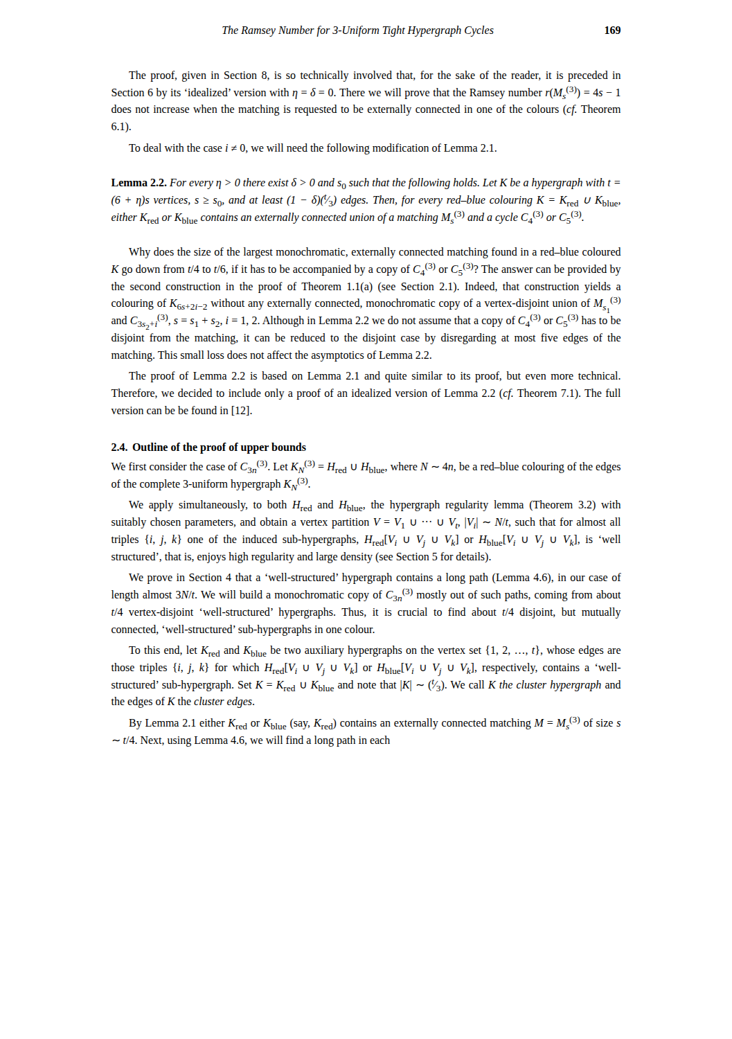The Ramsey Number for 3-Uniform Tight Hypergraph Cycles 169
The proof, given in Section 8, is so technically involved that, for the sake of the reader, it is preceded in Section 6 by its ‘idealized’ version with η = δ = 0. There we will prove that the Ramsey number r(Ms(3)) = 4s − 1 does not increase when the matching is requested to be externally connected in one of the colours (cf. Theorem 6.1).
To deal with the case i ≠ 0, we will need the following modification of Lemma 2.1.
Lemma 2.2. For every η > 0 there exist δ > 0 and s0 such that the following holds. Let K be a hypergraph with t = (6 + η)s vertices, s ≥ s0, and at least (1 − δ)(t⁄3) edges. Then, for every red–blue colouring K = Kred ∪ Kblue, either Kred or Kblue contains an externally connected union of a matching Ms(3) and a cycle C4(3) or C5(3).
Why does the size of the largest monochromatic, externally connected matching found in a red–blue coloured K go down from t/4 to t/6, if it has to be accompanied by a copy of C4(3) or C5(3)? The answer can be provided by the second construction in the proof of Theorem 1.1(a) (see Section 2.1). Indeed, that construction yields a colouring of K6s+2i−2 without any externally connected, monochromatic copy of a vertex-disjoint union of Ms1(3) and C3s2+i(3), s = s1 + s2, i = 1, 2. Although in Lemma 2.2 we do not assume that a copy of C4(3) or C5(3) has to be disjoint from the matching, it can be reduced to the disjoint case by disregarding at most five edges of the matching. This small loss does not affect the asymptotics of Lemma 2.2.
The proof of Lemma 2.2 is based on Lemma 2.1 and quite similar to its proof, but even more technical. Therefore, we decided to include only a proof of an idealized version of Lemma 2.2 (cf. Theorem 7.1). The full version can be be found in [12].
2.4. Outline of the proof of upper bounds
We first consider the case of C3n(3). Let KN(3) = Hred ∪ Hblue, where N ∼ 4n, be a red–blue colouring of the edges of the complete 3-uniform hypergraph KN(3).
We apply simultaneously, to both Hred and Hblue, the hypergraph regularity lemma (Theorem 3.2) with suitably chosen parameters, and obtain a vertex partition V = V1 ∪ ··· ∪ Vt, |Vi| ∼ N/t, such that for almost all triples {i, j, k} one of the induced sub-hypergraphs, Hred[Vi ∪ Vj ∪ Vk] or Hblue[Vi ∪ Vj ∪ Vk], is ‘well structured’, that is, enjoys high regularity and large density (see Section 5 for details).
We prove in Section 4 that a ‘well-structured’ hypergraph contains a long path (Lemma 4.6), in our case of length almost 3N/t. We will build a monochromatic copy of C3n(3) mostly out of such paths, coming from about t/4 vertex-disjoint ‘well-structured’ hypergraphs. Thus, it is crucial to find about t/4 disjoint, but mutually connected, ‘well-structured’ sub-hypergraphs in one colour.
To this end, let Kred and Kblue be two auxiliary hypergraphs on the vertex set {1, 2, …, t}, whose edges are those triples {i, j, k} for which Hred[Vi ∪ Vj ∪ Vk] or Hblue[Vi ∪ Vj ∪ Vk], respectively, contains a ‘well-structured’ sub-hypergraph. Set K = Kred ∪ Kblue and note that |K| ∼ (t⁄3). We call K the cluster hypergraph and the edges of K the cluster edges.
By Lemma 2.1 either Kred or Kblue (say, Kred) contains an externally connected matching M = Ms(3) of size s ∼ t/4. Next, using Lemma 4.6, we will find a long path in each